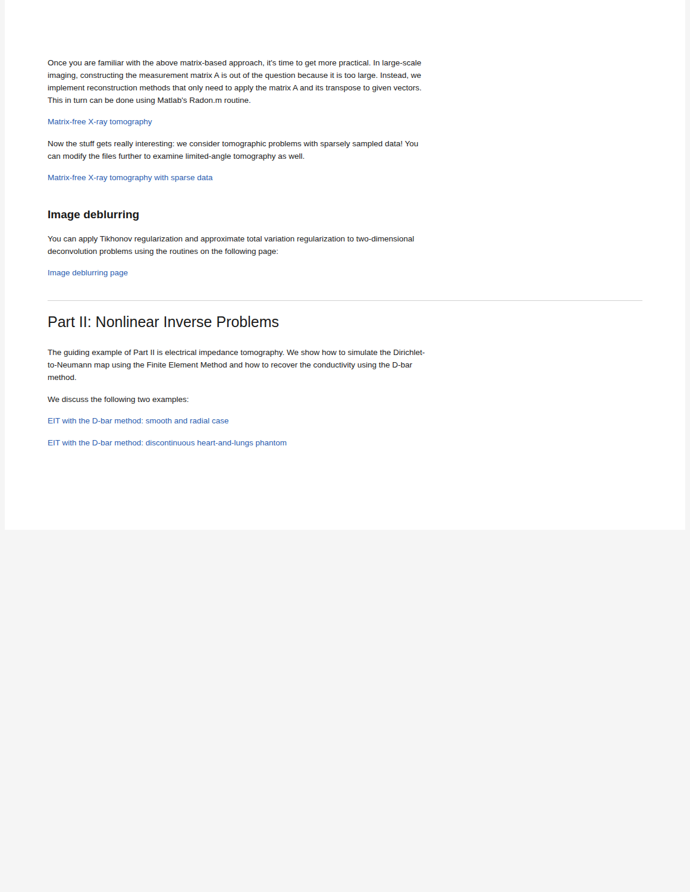Once you are familiar with the above matrix-based approach, it's time to get more practical. In large-scale imaging, constructing the measurement matrix A is out of the question because it is too large. Instead, we implement reconstruction methods that only need to apply the matrix A and its transpose to given vectors. This in turn can be done using Matlab's Radon.m routine.
Matrix-free X-ray tomography
Now the stuff gets really interesting: we consider tomographic problems with sparsely sampled data! You can modify the files further to examine limited-angle tomography as well.
Matrix-free X-ray tomography with sparse data
Image deblurring
You can apply Tikhonov regularization and approximate total variation regularization to two-dimensional deconvolution problems using the routines on the following page:
Image deblurring page
Part II: Nonlinear Inverse Problems
The guiding example of Part II is electrical impedance tomography. We show how to simulate the Dirichlet-to-Neumann map using the Finite Element Method and how to recover the conductivity using the D-bar method.
We discuss the following two examples:
EIT with the D-bar method: smooth and radial case
EIT with the D-bar method: discontinuous heart-and-lungs phantom